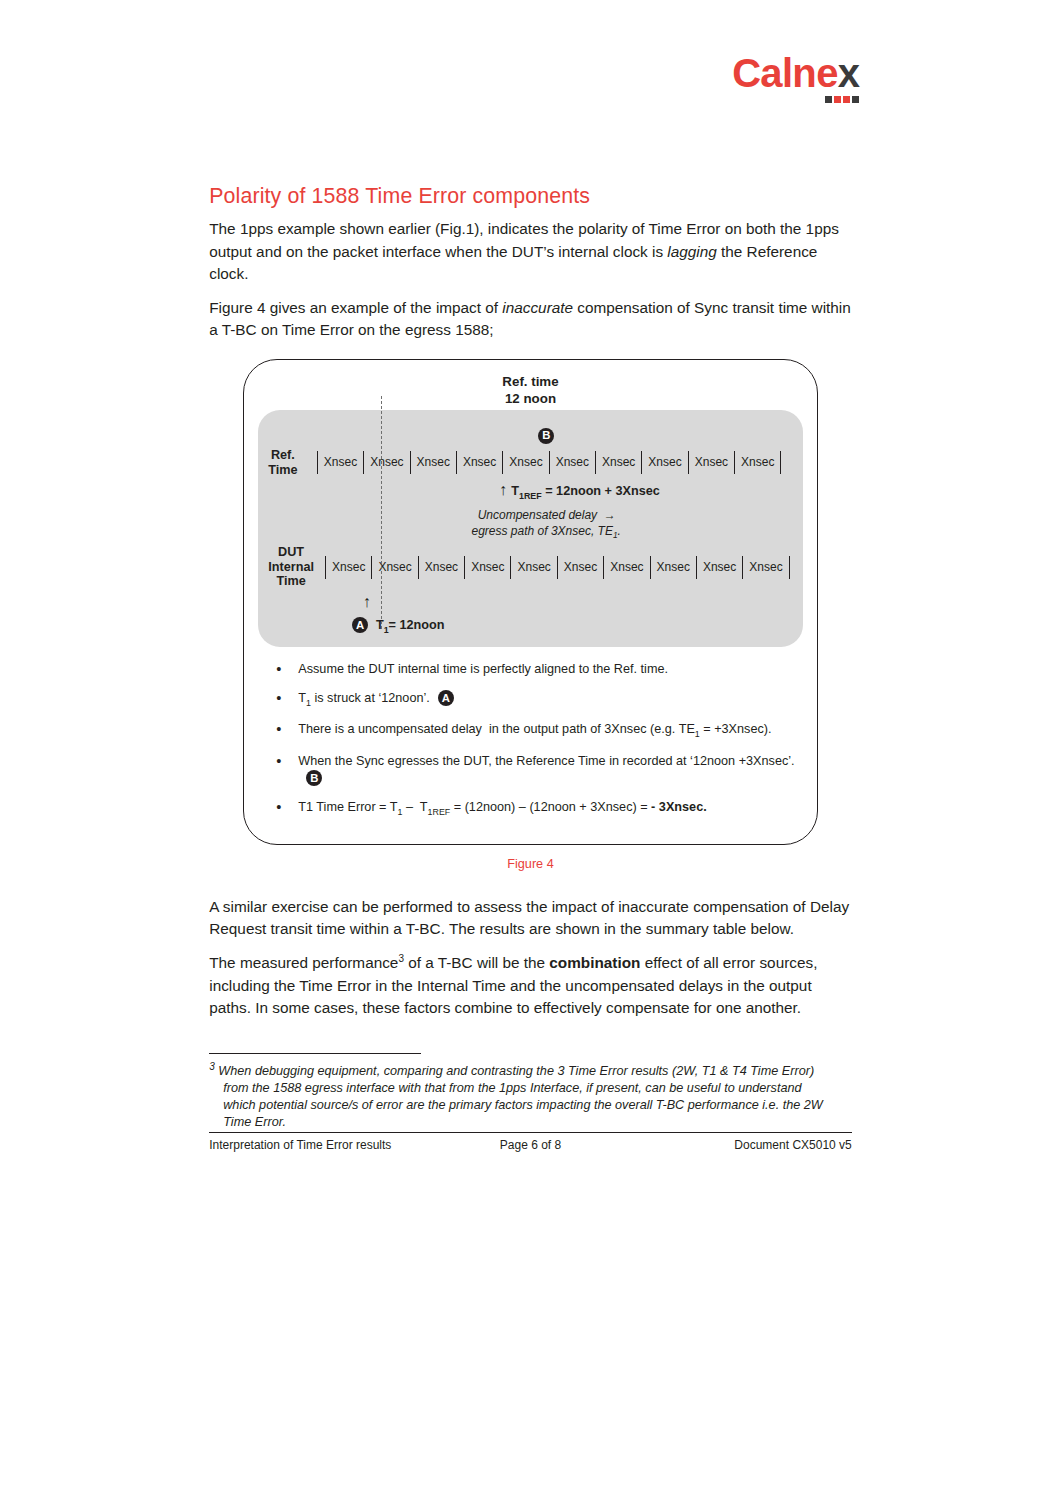Calnex
Polarity of 1588 Time Error components
The 1pps example shown earlier (Fig.1), indicates the polarity of Time Error on both the 1pps output and on the packet interface when the DUT’s internal clock is lagging the Reference clock.
Figure 4 gives an example of the impact of inaccurate compensation of Sync transit time within a T-BC on Time Error on the egress 1588;
Ref. time
12 noon
B
Ref.
Time
| Xnsec | Xnsec | Xnsec | Xnsec | Xnsec | Xnsec | Xnsec | Xnsec | Xnsec | Xnsec |
↑ T1REF = 12noon + 3Xnsec
Uncompensated delay →
egress path of 3Xnsec, TE1.
DUT
Internal
Time
| Xnsec | Xnsec | Xnsec | Xnsec | Xnsec | Xnsec | Xnsec | Xnsec | Xnsec | Xnsec |
↑
A T1= 12noon
Assume the DUT internal time is perfectly aligned to the Ref. time.
T1 is struck at ‘12noon’.A
There is a uncompensated delay in the output path of 3Xnsec (e.g. TE1 = +3Xnsec).
When the Sync egresses the DUT, the Reference Time in recorded at ‘12noon +3Xnsec’.B
T1 Time Error = T1 – T1REF = (12noon) – (12noon + 3Xnsec) = - 3Xnsec.
Figure 4
A similar exercise can be performed to assess the impact of inaccurate compensation of Delay Request transit time within a T-BC. The results are shown in the summary table below.
The measured performance3 of a T-BC will be the combination effect of all error sources, including the Time Error in the Internal Time and the uncompensated delays in the output paths. In some cases, these factors combine to effectively compensate for one another.
3 When debugging equipment, comparing and contrasting the 3 Time Error results (2W, T1 & T4 Time Error) from the 1588 egress interface with that from the 1pps Interface, if present, can be useful to understand which potential source/s of error are the primary factors impacting the overall T-BC performance i.e. the 2W Time Error.
Interpretation of Time Error results
Page 6 of 8
Document CX5010 v5